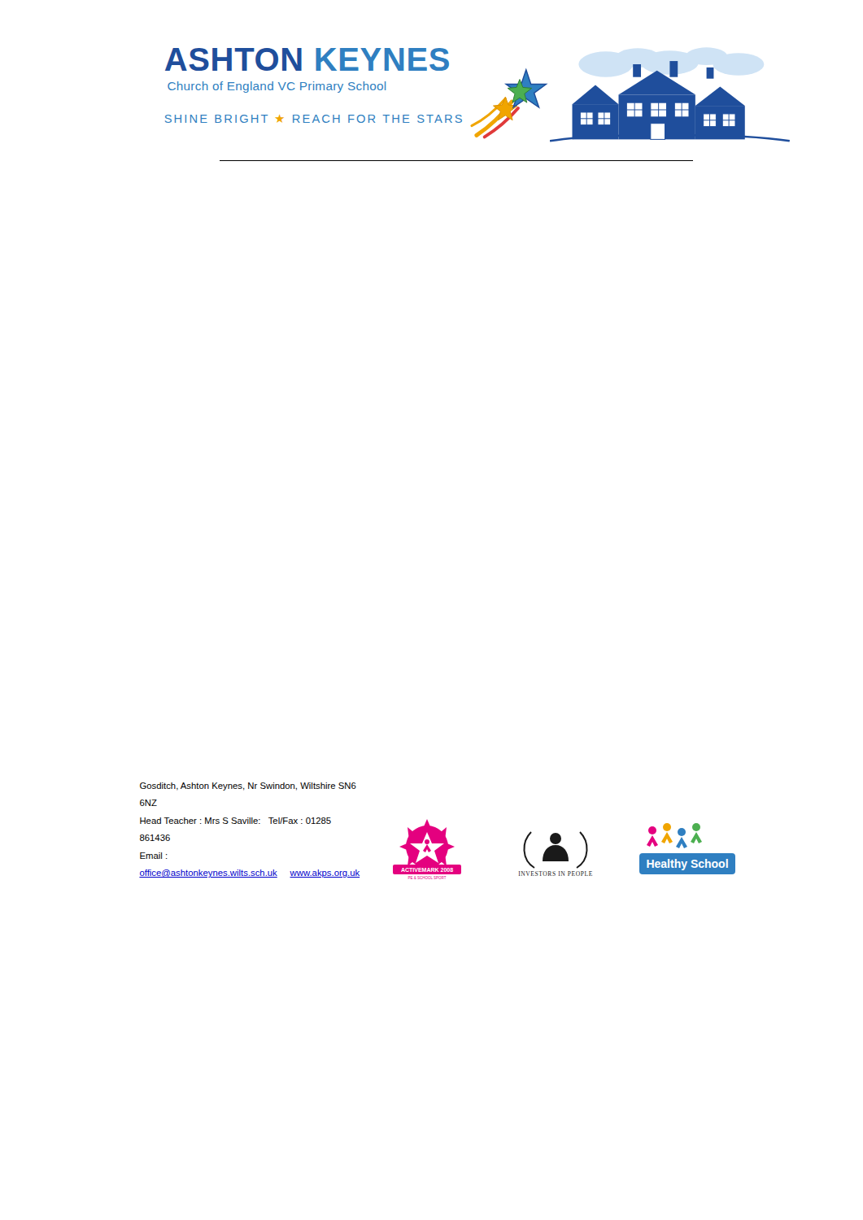ASHTON KEYNES
Church of England VC Primary School
SHINE BRIGHT ★ REACH FOR THE STARS
Gosditch, Ashton Keynes, Nr Swindon, Wiltshire SN6 6NZ
Head Teacher : Mrs S Saville: Tel/Fax : 01285 861436
Email : office@ashtonkeynes.wilts.sch.uk www.akps.org.uk
ACTIVEMARK 2008 PE & SCHOOL SPORT
INVESTORS IN PEOPLE
Healthy School